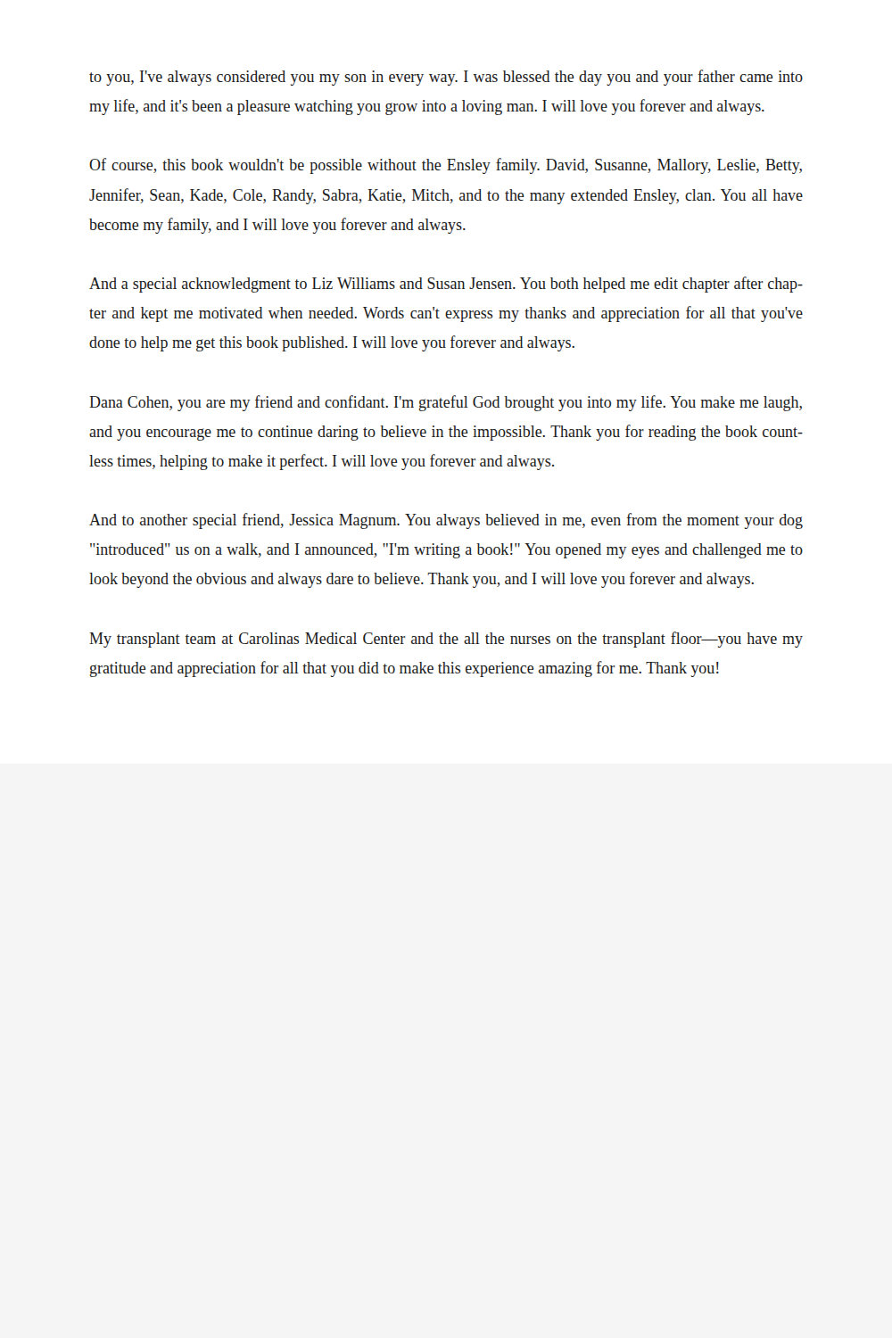to you, I've always considered you my son in every way. I was blessed the day you and your father came into my life, and it's been a pleasure watching you grow into a loving man. I will love you forever and always.
Of course, this book wouldn't be possible without the Ensley family. David, Susanne, Mallory, Leslie, Betty, Jennifer, Sean, Kade, Cole, Randy, Sabra, Katie, Mitch, and to the many extended Ensley, clan. You all have become my family, and I will love you forever and always.
And a special acknowledgment to Liz Williams and Susan Jensen. You both helped me edit chapter after chapter and kept me motivated when needed. Words can't express my thanks and appreciation for all that you've done to help me get this book published. I will love you forever and always.
Dana Cohen, you are my friend and confidant. I'm grateful God brought you into my life. You make me laugh, and you encourage me to continue daring to believe in the impossible. Thank you for reading the book countless times, helping to make it perfect. I will love you forever and always.
And to another special friend, Jessica Magnum. You always believed in me, even from the moment your dog "introduced" us on a walk, and I announced, "I'm writing a book!" You opened my eyes and challenged me to look beyond the obvious and always dare to believe. Thank you, and I will love you forever and always.
My transplant team at Carolinas Medical Center and the all the nurses on the transplant floor—you have my gratitude and appreciation for all that you did to make this experience amazing for me. Thank you!